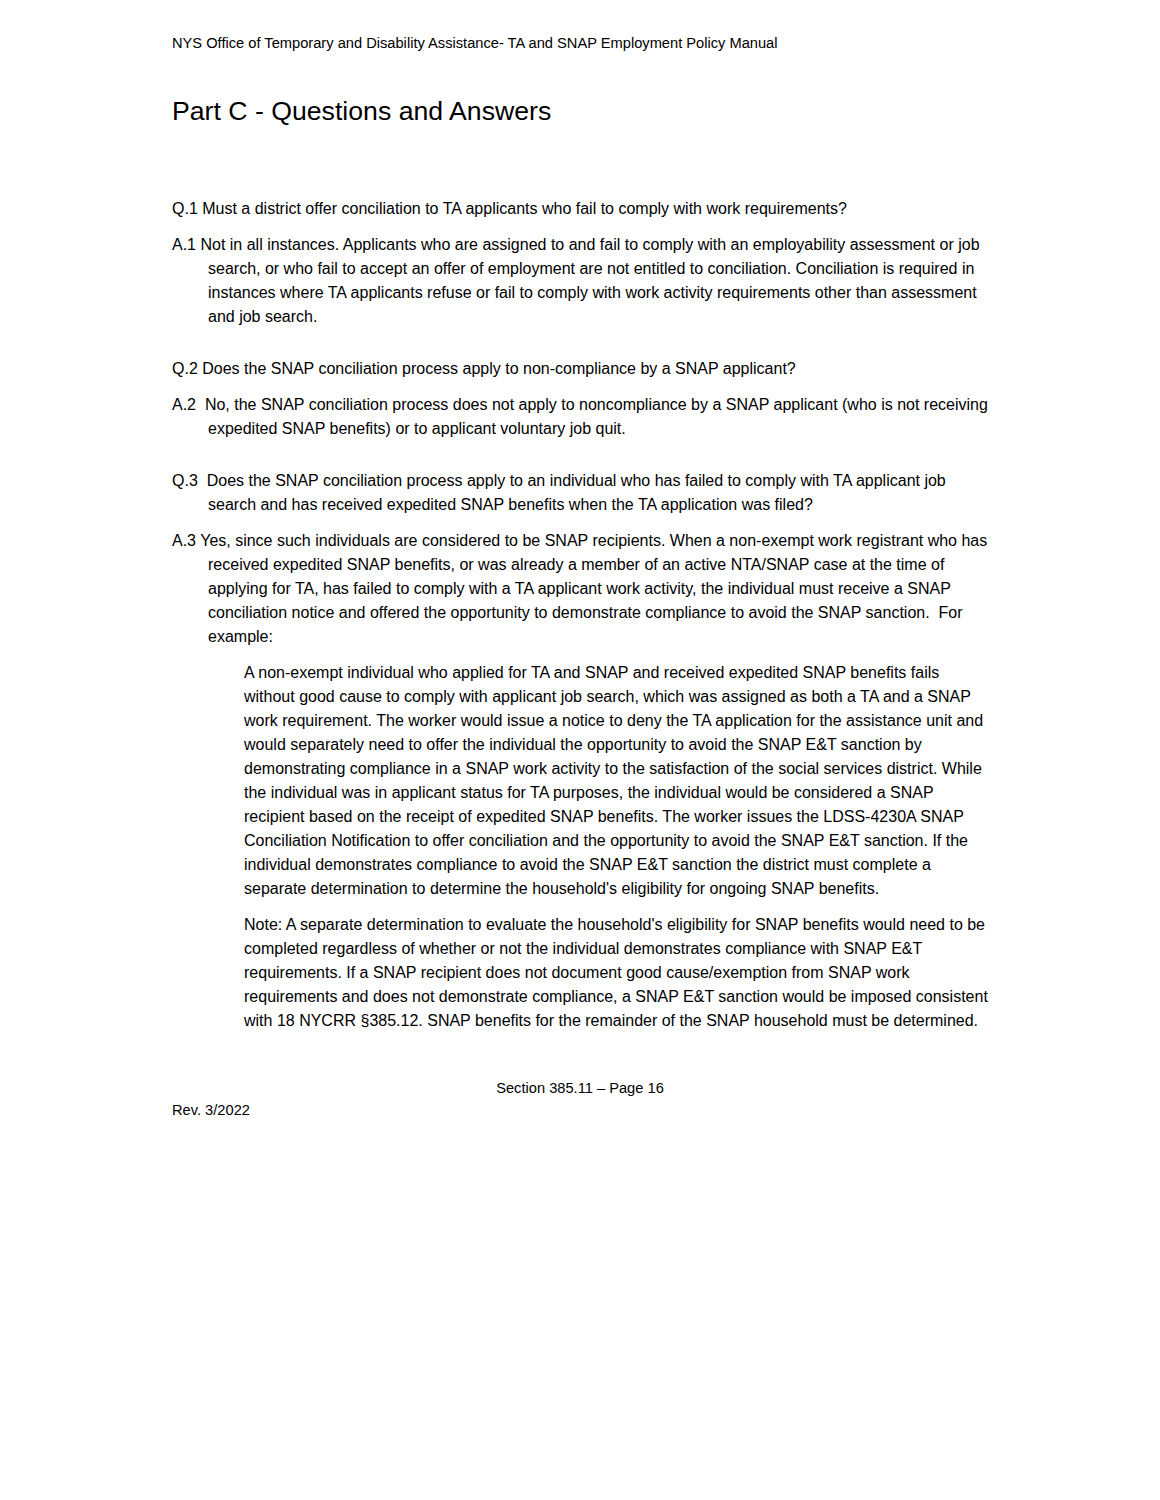NYS Office of Temporary and Disability Assistance- TA and SNAP Employment Policy Manual
Part C - Questions and Answers
Q.1 Must a district offer conciliation to TA applicants who fail to comply with work requirements?
A.1 Not in all instances. Applicants who are assigned to and fail to comply with an employability assessment or job search, or who fail to accept an offer of employment are not entitled to conciliation. Conciliation is required in instances where TA applicants refuse or fail to comply with work activity requirements other than assessment and job search.
Q.2 Does the SNAP conciliation process apply to non-compliance by a SNAP applicant?
A.2 No, the SNAP conciliation process does not apply to noncompliance by a SNAP applicant (who is not receiving expedited SNAP benefits) or to applicant voluntary job quit.
Q.3 Does the SNAP conciliation process apply to an individual who has failed to comply with TA applicant job search and has received expedited SNAP benefits when the TA application was filed?
A.3 Yes, since such individuals are considered to be SNAP recipients. When a non-exempt work registrant who has received expedited SNAP benefits, or was already a member of an active NTA/SNAP case at the time of applying for TA, has failed to comply with a TA applicant work activity, the individual must receive a SNAP conciliation notice and offered the opportunity to demonstrate compliance to avoid the SNAP sanction. For example: A non-exempt individual who applied for TA and SNAP and received expedited SNAP benefits fails without good cause to comply with applicant job search, which was assigned as both a TA and a SNAP work requirement. The worker would issue a notice to deny the TA application for the assistance unit and would separately need to offer the individual the opportunity to avoid the SNAP E&T sanction by demonstrating compliance in a SNAP work activity to the satisfaction of the social services district. While the individual was in applicant status for TA purposes, the individual would be considered a SNAP recipient based on the receipt of expedited SNAP benefits. The worker issues the LDSS-4230A SNAP Conciliation Notification to offer conciliation and the opportunity to avoid the SNAP E&T sanction. If the individual demonstrates compliance to avoid the SNAP E&T sanction the district must complete a separate determination to determine the household's eligibility for ongoing SNAP benefits. Note: A separate determination to evaluate the household's eligibility for SNAP benefits would need to be completed regardless of whether or not the individual demonstrates compliance with SNAP E&T requirements. If a SNAP recipient does not document good cause/exemption from SNAP work requirements and does not demonstrate compliance, a SNAP E&T sanction would be imposed consistent with 18 NYCRR §385.12. SNAP benefits for the remainder of the SNAP household must be determined.
Section 385.11 – Page 16
Rev. 3/2022